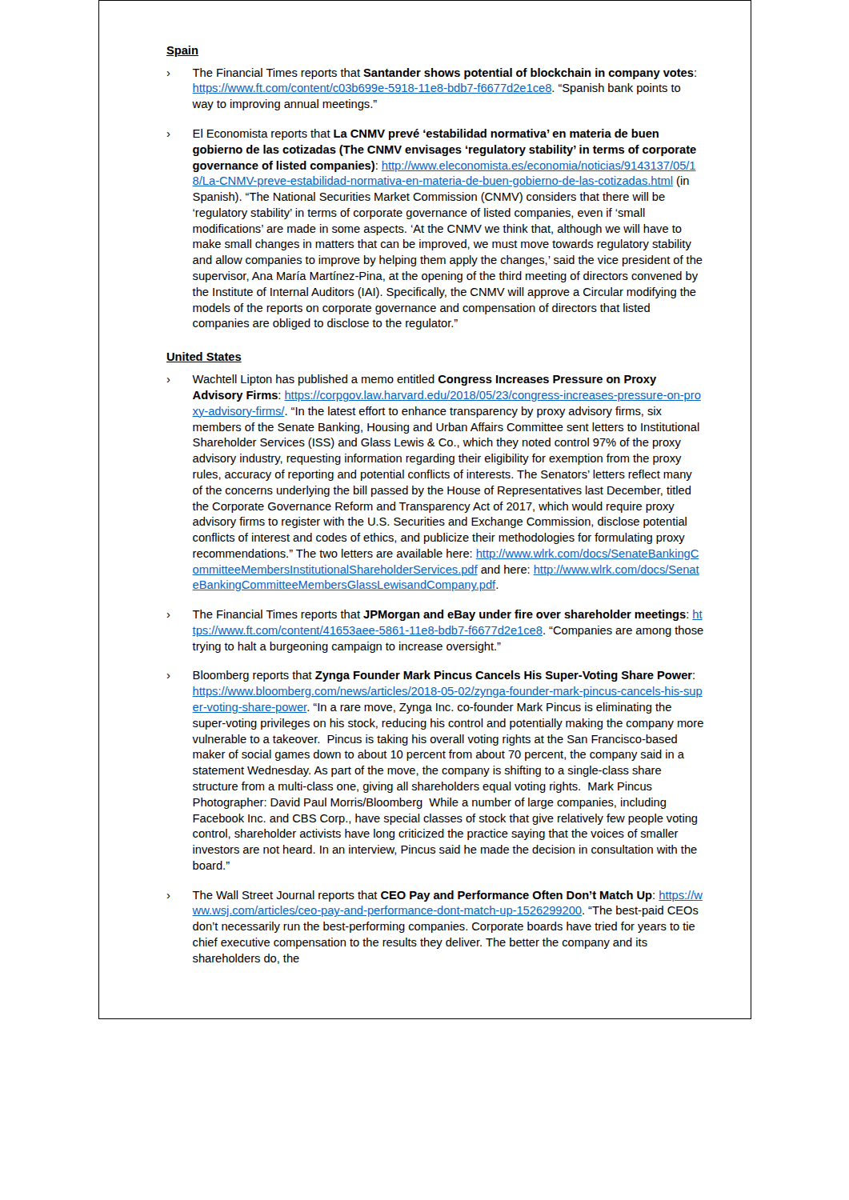Spain
The Financial Times reports that Santander shows potential of blockchain in company votes: https://www.ft.com/content/c03b699e-5918-11e8-bdb7-f6677d2e1ce8. “Spanish bank points to way to improving annual meetings.”
El Economista reports that La CNMV prevé ‘estabilidad normativa’ en materia de buen gobierno de las cotizadas (The CNMV envisages ‘regulatory stability’ in terms of corporate governance of listed companies): http://www.eleconomista.es/economia/noticias/9143137/05/18/La-CNMV-preve-estabilidad-normativa-en-materia-de-buen-gobierno-de-las-cotizadas.html (in Spanish). “The National Securities Market Commission (CNMV) considers that there will be ‘regulatory stability’ in terms of corporate governance of listed companies, even if ‘small modifications’ are made in some aspects. ‘At the CNMV we think that, although we will have to make small changes in matters that can be improved, we must move towards regulatory stability and allow companies to improve by helping them apply the changes,’ said the vice president of the supervisor, Ana María Martínez-Pina, at the opening of the third meeting of directors convened by the Institute of Internal Auditors (IAI). Specifically, the CNMV will approve a Circular modifying the models of the reports on corporate governance and compensation of directors that listed companies are obliged to disclose to the regulator.”
United States
Wachtell Lipton has published a memo entitled Congress Increases Pressure on Proxy Advisory Firms: https://corpgov.law.harvard.edu/2018/05/23/congress-increases-pressure-on-proxy-advisory-firms/. “In the latest effort to enhance transparency by proxy advisory firms, six members of the Senate Banking, Housing and Urban Affairs Committee sent letters to Institutional Shareholder Services (ISS) and Glass Lewis & Co., which they noted control 97% of the proxy advisory industry, requesting information regarding their eligibility for exemption from the proxy rules, accuracy of reporting and potential conflicts of interests. The Senators’ letters reflect many of the concerns underlying the bill passed by the House of Representatives last December, titled the Corporate Governance Reform and Transparency Act of 2017, which would require proxy advisory firms to register with the U.S. Securities and Exchange Commission, disclose potential conflicts of interest and codes of ethics, and publicize their methodologies for formulating proxy recommendations.” The two letters are available here: http://www.wlrk.com/docs/SenateBankingCommitteeMembersInstitutionalShareholderServices.pdf and here: http://www.wlrk.com/docs/SenateBankingCommitteeMembersGlassLewisandCompany.pdf.
The Financial Times reports that JPMorgan and eBay under fire over shareholder meetings: https://www.ft.com/content/41653aee-5861-11e8-bdb7-f6677d2e1ce8. “Companies are among those trying to halt a burgeoning campaign to increase oversight.”
Bloomberg reports that Zynga Founder Mark Pincus Cancels His Super-Voting Share Power: https://www.bloomberg.com/news/articles/2018-05-02/zynga-founder-mark-pincus-cancels-his-super-voting-share-power. “In a rare move, Zynga Inc. co-founder Mark Pincus is eliminating the super-voting privileges on his stock, reducing his control and potentially making the company more vulnerable to a takeover. Pincus is taking his overall voting rights at the San Francisco-based maker of social games down to about 10 percent from about 70 percent, the company said in a statement Wednesday. As part of the move, the company is shifting to a single-class share structure from a multi-class one, giving all shareholders equal voting rights. Mark Pincus Photographer: David Paul Morris/Bloomberg While a number of large companies, including Facebook Inc. and CBS Corp., have special classes of stock that give relatively few people voting control, shareholder activists have long criticized the practice saying that the voices of smaller investors are not heard. In an interview, Pincus said he made the decision in consultation with the board.”
The Wall Street Journal reports that CEO Pay and Performance Often Don’t Match Up: https://www.wsj.com/articles/ceo-pay-and-performance-dont-match-up-1526299200. “The best-paid CEOs don’t necessarily run the best-performing companies. Corporate boards have tried for years to tie chief executive compensation to the results they deliver. The better the company and its shareholders do, the